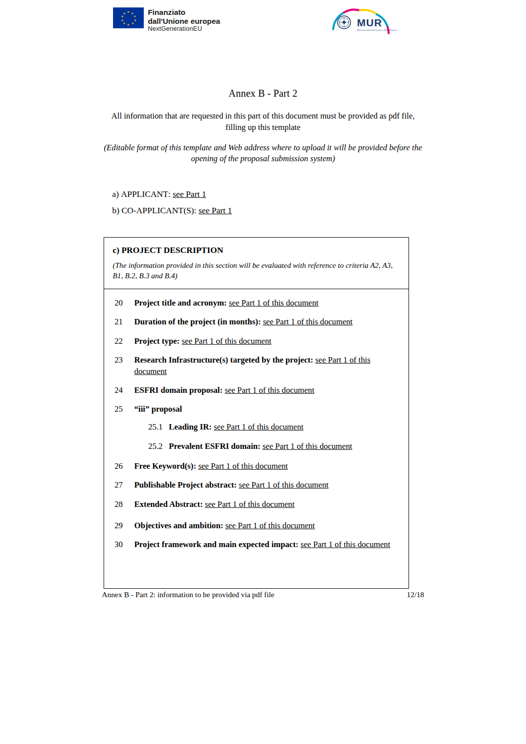★ ★ ★ ★ ★ ★ ★ ★ ★ ★
Finanziato
dall'Unione europea
NextGenerationEU
MUR Ministero dell'Università e della Ricerca
Annex B - Part 2
All information that are requested in this part of this document must be provided as pdf file, filling up this template
(Editable format of this template and Web address where to upload it will be provided before the opening of the proposal submission system)
a) APPLICANT: see Part 1
b) CO-APPLICANT(S): see Part 1
c) PROJECT DESCRIPTION
(The information provided in this section will be evaluated with reference to criteria A2, A3, B1, B.2, B.3 and B.4)
Project title and acronym: see Part 1 of this document
Duration of the project (in months): see Part 1 of this document
Project type: see Part 1 of this document
Research Infrastructure(s) targeted by the project: see Part 1 of this document
ESFRI domain proposal: see Part 1 of this document
“iii” proposal
25.1 Leading IR: see Part 1 of this document
25.2 Prevalent ESFRI domain: see Part 1 of this document
Free Keyword(s): see Part 1 of this document
Publishable Project abstract: see Part 1 of this document
Extended Abstract: see Part 1 of this document
Objectives and ambition: see Part 1 of this document
Project framework and main expected impact: see Part 1 of this document
Annex B - Part 2: information to be provided via pdf file 12/18